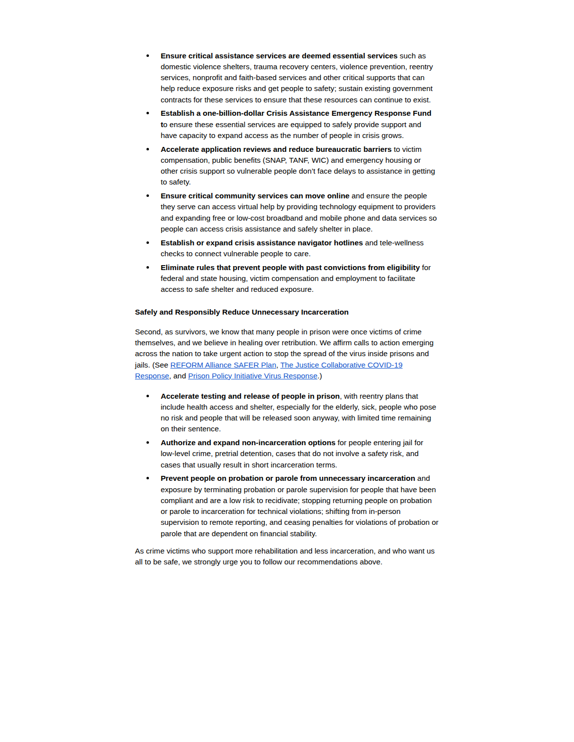Ensure critical assistance services are deemed essential services such as domestic violence shelters, trauma recovery centers, violence prevention, reentry services, nonprofit and faith-based services and other critical supports that can help reduce exposure risks and get people to safety; sustain existing government contracts for these services to ensure that these resources can continue to exist.
Establish a one-billion-dollar Crisis Assistance Emergency Response Fund to ensure these essential services are equipped to safely provide support and have capacity to expand access as the number of people in crisis grows.
Accelerate application reviews and reduce bureaucratic barriers to victim compensation, public benefits (SNAP, TANF, WIC) and emergency housing or other crisis support so vulnerable people don’t face delays to assistance in getting to safety.
Ensure critical community services can move online and ensure the people they serve can access virtual help by providing technology equipment to providers and expanding free or low-cost broadband and mobile phone and data services so people can access crisis assistance and safely shelter in place.
Establish or expand crisis assistance navigator hotlines and tele-wellness checks to connect vulnerable people to care.
Eliminate rules that prevent people with past convictions from eligibility for federal and state housing, victim compensation and employment to facilitate access to safe shelter and reduced exposure.
Safely and Responsibly Reduce Unnecessary Incarceration
Second, as survivors, we know that many people in prison were once victims of crime themselves, and we believe in healing over retribution. We affirm calls to action emerging across the nation to take urgent action to stop the spread of the virus inside prisons and jails. (See REFORM Alliance SAFER Plan, The Justice Collaborative COVID-19 Response, and Prison Policy Initiative Virus Response.)
Accelerate testing and release of people in prison, with reentry plans that include health access and shelter, especially for the elderly, sick, people who pose no risk and people that will be released soon anyway, with limited time remaining on their sentence.
Authorize and expand non-incarceration options for people entering jail for low-level crime, pretrial detention, cases that do not involve a safety risk, and cases that usually result in short incarceration terms.
Prevent people on probation or parole from unnecessary incarceration and exposure by terminating probation or parole supervision for people that have been compliant and are a low risk to recidivate; stopping returning people on probation or parole to incarceration for technical violations; shifting from in-person supervision to remote reporting, and ceasing penalties for violations of probation or parole that are dependent on financial stability.
As crime victims who support more rehabilitation and less incarceration, and who want us all to be safe, we strongly urge you to follow our recommendations above.